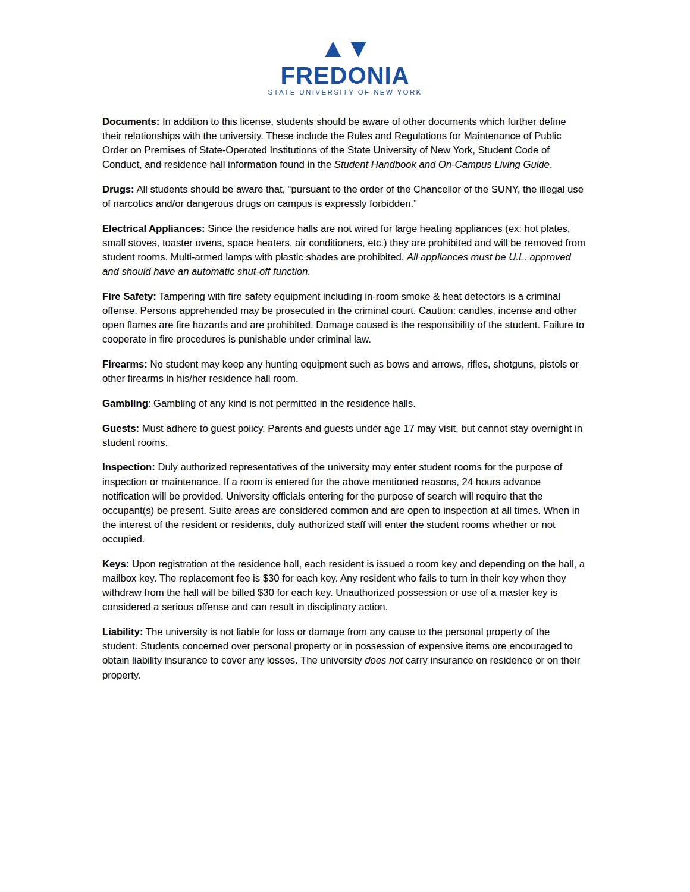▲▼
FREDONIA
STATE UNIVERSITY OF NEW YORK
Documents: In addition to this license, students should be aware of other documents which further define their relationships with the university. These include the Rules and Regulations for Maintenance of Public Order on Premises of State-Operated Institutions of the State University of New York, Student Code of Conduct, and residence hall information found in the Student Handbook and On-Campus Living Guide.
Drugs: All students should be aware that, “pursuant to the order of the Chancellor of the SUNY, the illegal use of narcotics and/or dangerous drugs on campus is expressly forbidden.”
Electrical Appliances: Since the residence halls are not wired for large heating appliances (ex: hot plates, small stoves, toaster ovens, space heaters, air conditioners, etc.) they are prohibited and will be removed from student rooms. Multi-armed lamps with plastic shades are prohibited. All appliances must be U.L. approved and should have an automatic shut-off function.
Fire Safety: Tampering with fire safety equipment including in-room smoke & heat detectors is a criminal offense. Persons apprehended may be prosecuted in the criminal court. Caution: candles, incense and other open flames are fire hazards and are prohibited. Damage caused is the responsibility of the student. Failure to cooperate in fire procedures is punishable under criminal law.
Firearms: No student may keep any hunting equipment such as bows and arrows, rifles, shotguns, pistols or other firearms in his/her residence hall room.
Gambling: Gambling of any kind is not permitted in the residence halls.
Guests: Must adhere to guest policy. Parents and guests under age 17 may visit, but cannot stay overnight in student rooms.
Inspection: Duly authorized representatives of the university may enter student rooms for the purpose of inspection or maintenance. If a room is entered for the above mentioned reasons, 24 hours advance notification will be provided. University officials entering for the purpose of search will require that the occupant(s) be present. Suite areas are considered common and are open to inspection at all times. When in the interest of the resident or residents, duly authorized staff will enter the student rooms whether or not occupied.
Keys: Upon registration at the residence hall, each resident is issued a room key and depending on the hall, a mailbox key. The replacement fee is $30 for each key. Any resident who fails to turn in their key when they withdraw from the hall will be billed $30 for each key. Unauthorized possession or use of a master key is considered a serious offense and can result in disciplinary action.
Liability: The university is not liable for loss or damage from any cause to the personal property of the student. Students concerned over personal property or in possession of expensive items are encouraged to obtain liability insurance to cover any losses. The university does not carry insurance on residence or on their property.